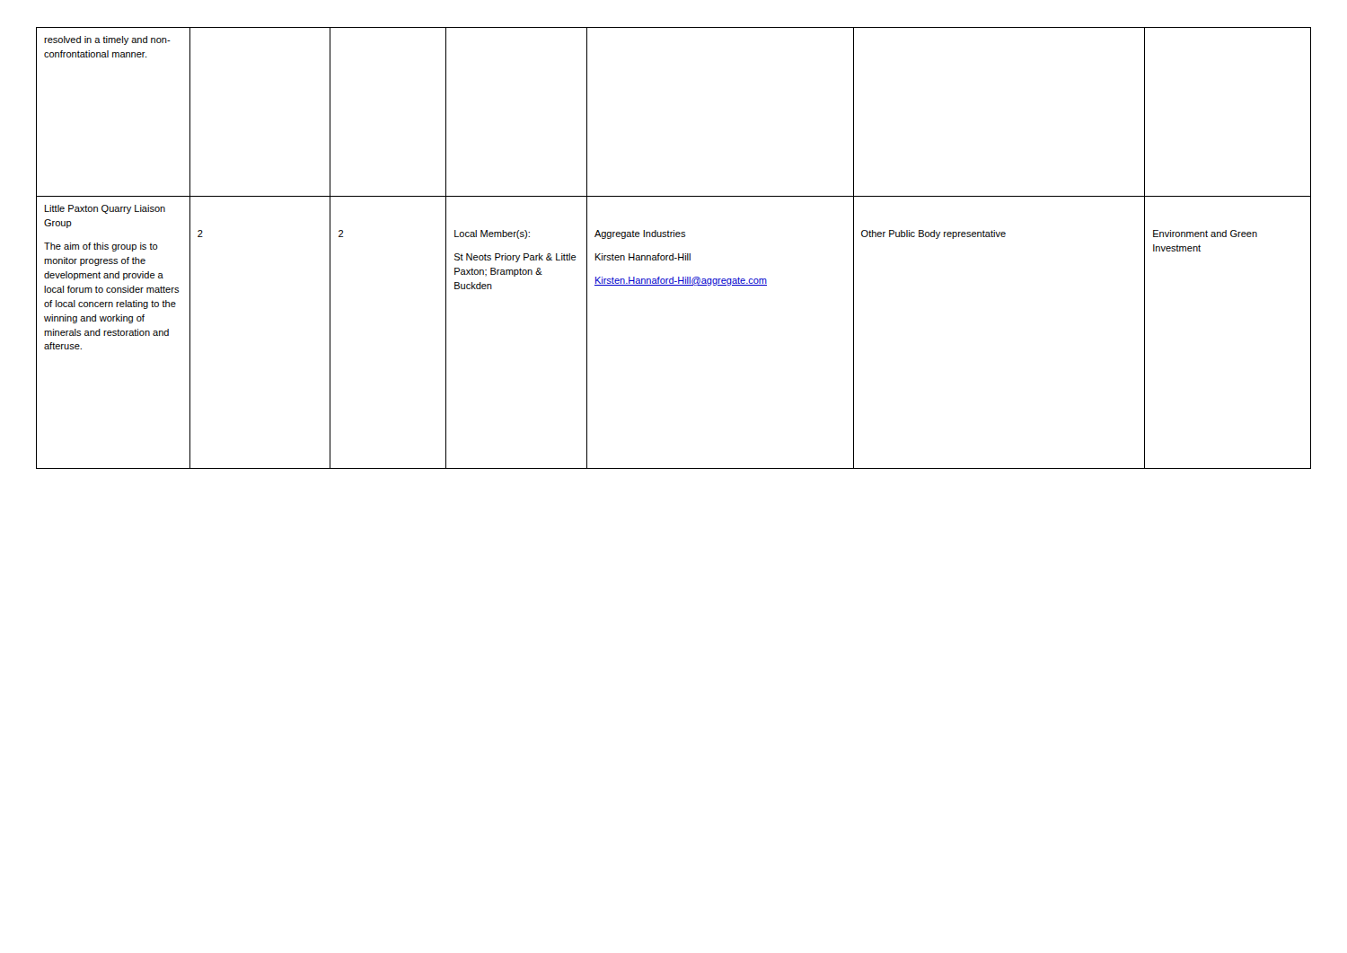| resolved in a timely and non-confrontational manner. | | | | | | |
| Little Paxton Quarry Liaison Group The aim of this group is to monitor progress of the development and provide a local forum to consider matters of local concern relating to the winning and working of minerals and restoration and afteruse. | 2 | 2 | Local Member(s): St Neots Priory Park & Little Paxton; Brampton & Buckden | Aggregate Industries Kirsten Hannaford-Hill Kirsten.Hannaford-Hill@aggregate.com | Other Public Body representative | Environment and Green Investment |